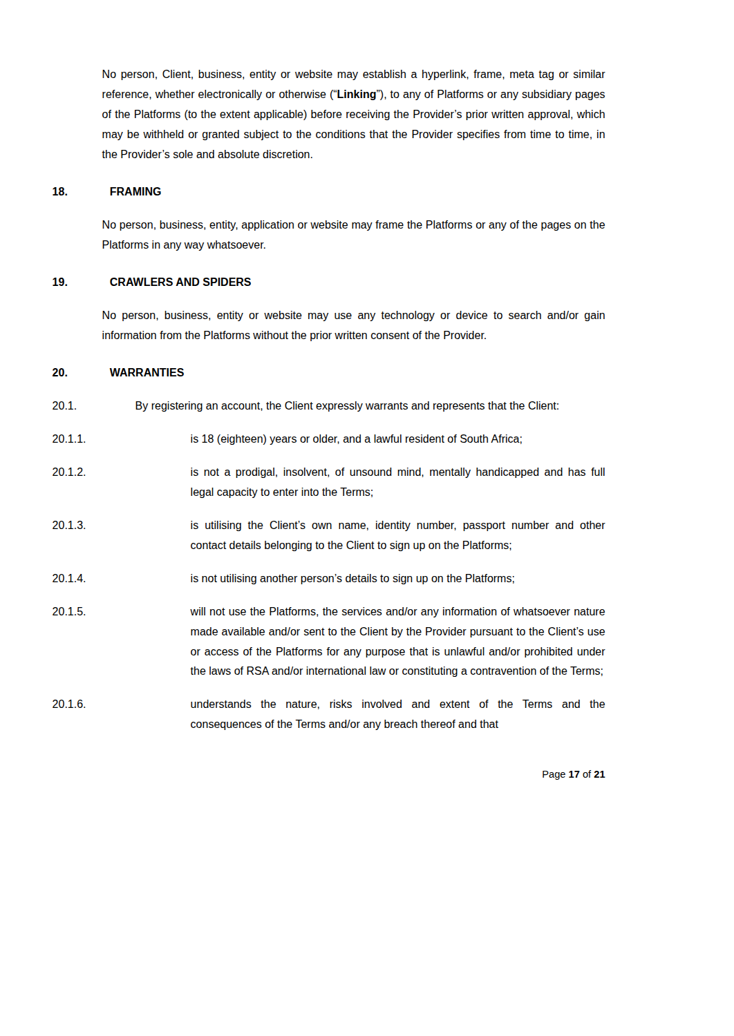No person, Client, business, entity or website may establish a hyperlink, frame, meta tag or similar reference, whether electronically or otherwise (“Linking”), to any of Platforms or any subsidiary pages of the Platforms (to the extent applicable) before receiving the Provider’s prior written approval, which may be withheld or granted subject to the conditions that the Provider specifies from time to time, in the Provider’s sole and absolute discretion.
18. FRAMING
No person, business, entity, application or website may frame the Platforms or any of the pages on the Platforms in any way whatsoever.
19. CRAWLERS AND SPIDERS
No person, business, entity or website may use any technology or device to search and/or gain information from the Platforms without the prior written consent of the Provider.
20. WARRANTIES
20.1. By registering an account, the Client expressly warrants and represents that the Client:
20.1.1. is 18 (eighteen) years or older, and a lawful resident of South Africa;
20.1.2. is not a prodigal, insolvent, of unsound mind, mentally handicapped and has full legal capacity to enter into the Terms;
20.1.3. is utilising the Client’s own name, identity number, passport number and other contact details belonging to the Client to sign up on the Platforms;
20.1.4. is not utilising another person’s details to sign up on the Platforms;
20.1.5. will not use the Platforms, the services and/or any information of whatsoever nature made available and/or sent to the Client by the Provider pursuant to the Client’s use or access of the Platforms for any purpose that is unlawful and/or prohibited under the laws of RSA and/or international law or constituting a contravention of the Terms;
20.1.6. understands the nature, risks involved and extent of the Terms and the consequences of the Terms and/or any breach thereof and that
Page 17 of 21